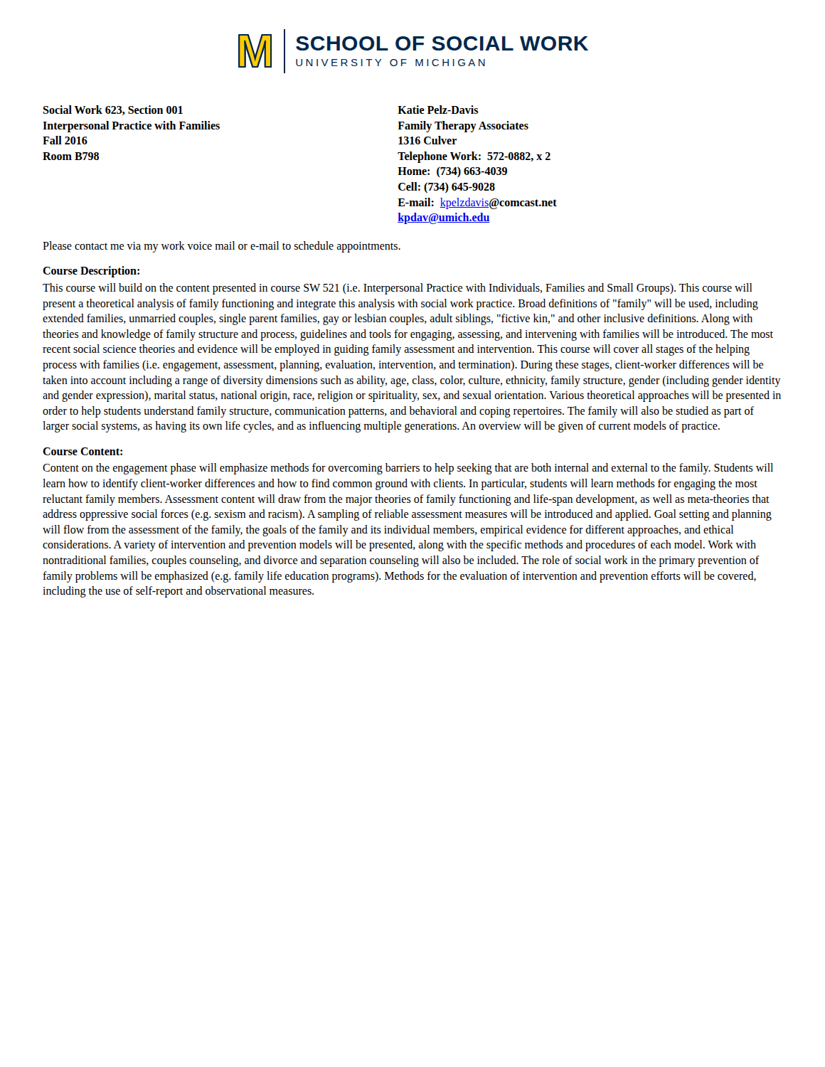M SCHOOL OF SOCIAL WORK
UNIVERSITY OF MICHIGAN
| Social Work 623, Section 001 Interpersonal Practice with Families Fall 2016 Room B798 | Katie Pelz-Davis Family Therapy Associates 1316 Culver Telephone Work: 572-0882, x 2 Home: (734) 663-4039 Cell: (734) 645-9028 E-mail: kpelzdavis @comcast.net kpdav@umich.edu |
Please contact me via my work voice mail or e-mail to schedule appointments.
Course Description:
This course will build on the content presented in course SW 521 (i.e. Interpersonal Practice with Individuals, Families and Small Groups). This course will present a theoretical analysis of family functioning and integrate this analysis with social work practice. Broad definitions of "family" will be used, including extended families, unmarried couples, single parent families, gay or lesbian couples, adult siblings, "fictive kin," and other inclusive definitions. Along with theories and knowledge of family structure and process, guidelines and tools for engaging, assessing, and intervening with families will be introduced. The most recent social science theories and evidence will be employed in guiding family assessment and intervention. This course will cover all stages of the helping process with families (i.e. engagement, assessment, planning, evaluation, intervention, and termination). During these stages, client-worker differences will be taken into account including a range of diversity dimensions such as ability, age, class, color, culture, ethnicity, family structure, gender (including gender identity and gender expression), marital status, national origin, race, religion or spirituality, sex, and sexual orientation. Various theoretical approaches will be presented in order to help students understand family structure, communication patterns, and behavioral and coping repertoires. The family will also be studied as part of larger social systems, as having its own life cycles, and as influencing multiple generations. An overview will be given of current models of practice.
Course Content:
Content on the engagement phase will emphasize methods for overcoming barriers to help seeking that are both internal and external to the family. Students will learn how to identify client-worker differences and how to find common ground with clients. In particular, students will learn methods for engaging the most reluctant family members. Assessment content will draw from the major theories of family functioning and life-span development, as well as meta-theories that address oppressive social forces (e.g. sexism and racism). A sampling of reliable assessment measures will be introduced and applied. Goal setting and planning will flow from the assessment of the family, the goals of the family and its individual members, empirical evidence for different approaches, and ethical considerations. A variety of intervention and prevention models will be presented, along with the specific methods and procedures of each model. Work with nontraditional families, couples counseling, and divorce and separation counseling will also be included. The role of social work in the primary prevention of family problems will be emphasized (e.g. family life education programs). Methods for the evaluation of intervention and prevention efforts will be covered, including the use of self-report and observational measures.